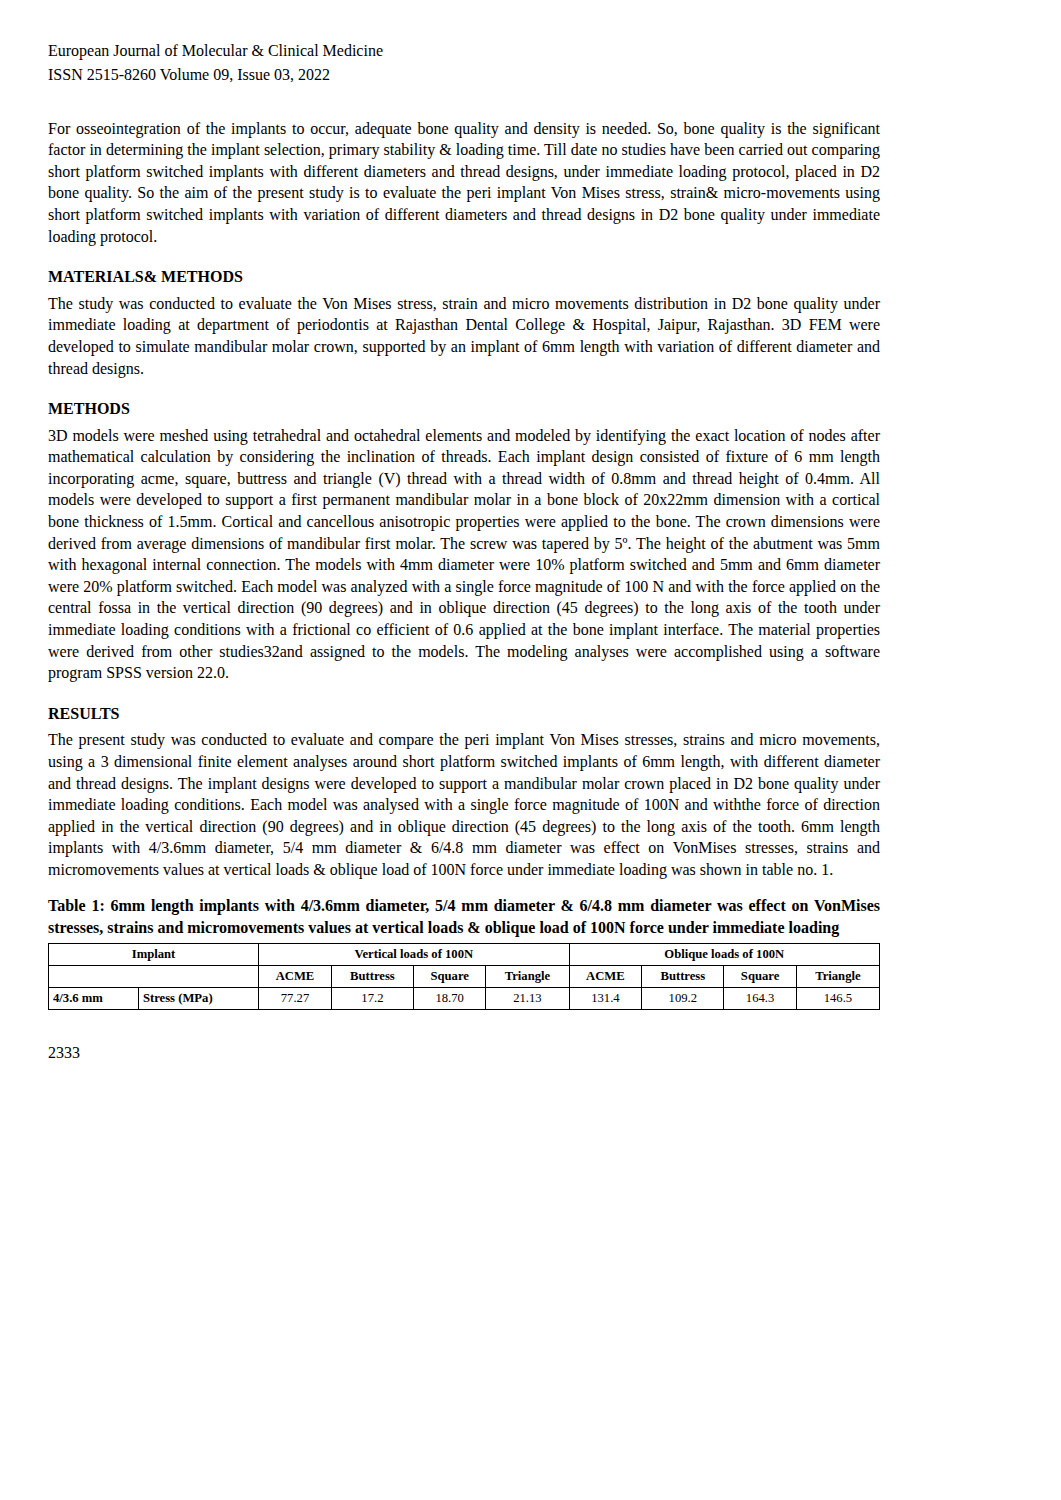European Journal of Molecular & Clinical Medicine
ISSN 2515-8260 Volume 09, Issue 03, 2022
For osseointegration of the implants to occur, adequate bone quality and density is needed. So, bone quality is the significant factor in determining the implant selection, primary stability & loading time. Till date no studies have been carried out comparing short platform switched implants with different diameters and thread designs, under immediate loading protocol, placed in D2 bone quality. So the aim of the present study is to evaluate the peri implant Von Mises stress, strain& micro-movements using short platform switched implants with variation of different diameters and thread designs in D2 bone quality under immediate loading protocol.
Materials& Methods
The study was conducted to evaluate the Von Mises stress, strain and micro movements distribution in D2 bone quality under immediate loading at department of periodontis at Rajasthan Dental College & Hospital, Jaipur, Rajasthan. 3D FEM were developed to simulate mandibular molar crown, supported by an implant of 6mm length with variation of different diameter and thread designs.
Methods
3D models were meshed using tetrahedral and octahedral elements and modeled by identifying the exact location of nodes after mathematical calculation by considering the inclination of threads. Each implant design consisted of fixture of 6 mm length incorporating acme, square, buttress and triangle (V) thread with a thread width of 0.8mm and thread height of 0.4mm. All models were developed to support a first permanent mandibular molar in a bone block of 20x22mm dimension with a cortical bone thickness of 1.5mm. Cortical and cancellous anisotropic properties were applied to the bone. The crown dimensions were derived from average dimensions of mandibular first molar. The screw was tapered by 5º. The height of the abutment was 5mm with hexagonal internal connection. The models with 4mm diameter were 10% platform switched and 5mm and 6mm diameter were 20% platform switched. Each model was analyzed with a single force magnitude of 100 N and with the force applied on the central fossa in the vertical direction (90 degrees) and in oblique direction (45 degrees) to the long axis of the tooth under immediate loading conditions with a frictional co efficient of 0.6 applied at the bone implant interface. The material properties were derived from other studies32and assigned to the models. The modeling analyses were accomplished using a software program SPSS version 22.0.
Results
The present study was conducted to evaluate and compare the peri implant Von Mises stresses, strains and micro movements, using a 3 dimensional finite element analyses around short platform switched implants of 6mm length, with different diameter and thread designs. The implant designs were developed to support a mandibular molar crown placed in D2 bone quality under immediate loading conditions. Each model was analysed with a single force magnitude of 100N and withthe force of direction applied in the vertical direction (90 degrees) and in oblique direction (45 degrees) to the long axis of the tooth. 6mm length implants with 4/3.6mm diameter, 5/4 mm diameter & 6/4.8 mm diameter was effect on VonMises stresses, strains and micromovements values at vertical loads & oblique load of 100N force under immediate loading was shown in table no. 1.
Table 1: 6mm length implants with 4/3.6mm diameter, 5/4 mm diameter & 6/4.8 mm diameter was effect on VonMises stresses, strains and micromovements values at vertical loads & oblique load of 100N force under immediate loading
| Implant | Vertical loads of 100N | Oblique loads of 100N |
| --- | --- | --- |
| | ACME | Buttress | Square | Triangle | ACME | Buttress | Square | Triangle |
| 4/3.6 mm | Stress (MPa) | 77.27 | 17.2 | 18.70 | 21.13 | 131.4 | 109.2 | 164.3 | 146.5 |
2333